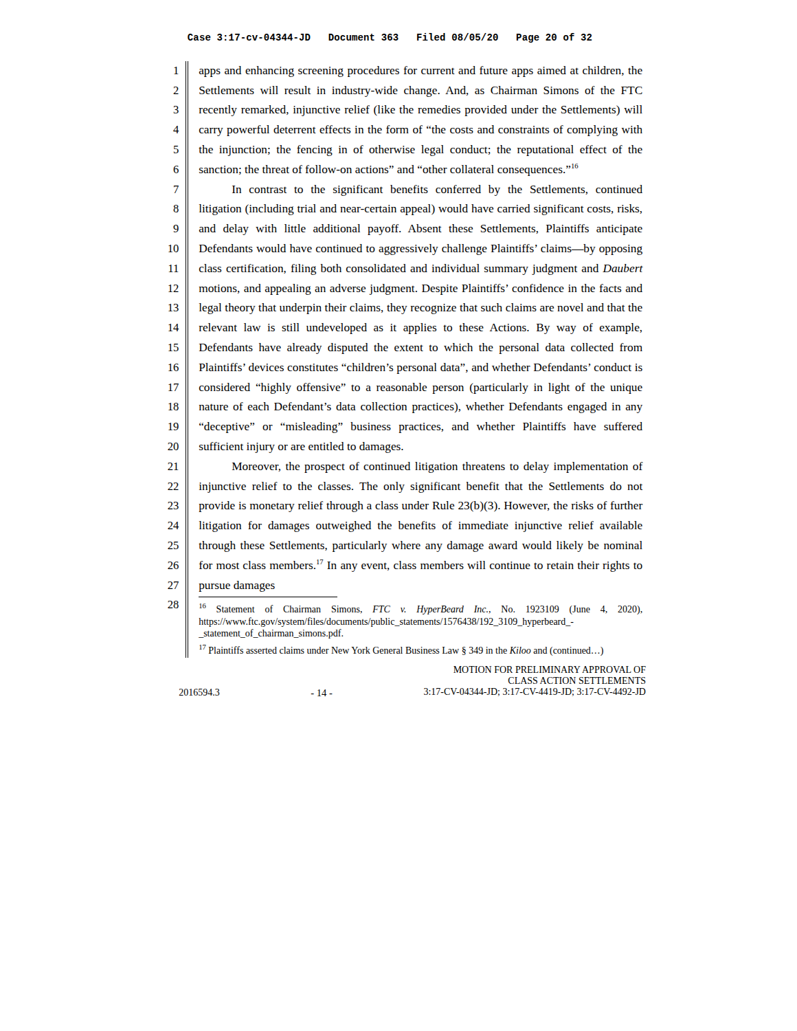Case 3:17-cv-04344-JD Document 363 Filed 08/05/20 Page 20 of 32
1
2
3
4
5
6
7
8
9
10
11
12
13
14
15
16
17
18
19
20
21
22
23
24
25
26
27
28
apps and enhancing screening procedures for current and future apps aimed at children, the Settlements will result in industry-wide change. And, as Chairman Simons of the FTC recently remarked, injunctive relief (like the remedies provided under the Settlements) will carry powerful deterrent effects in the form of “the costs and constraints of complying with the injunction; the fencing in of otherwise legal conduct; the reputational effect of the sanction; the threat of follow-on actions” and “other collateral consequences.”16
In contrast to the significant benefits conferred by the Settlements, continued litigation (including trial and near-certain appeal) would have carried significant costs, risks, and delay with little additional payoff. Absent these Settlements, Plaintiffs anticipate Defendants would have continued to aggressively challenge Plaintiffs’ claims—by opposing class certification, filing both consolidated and individual summary judgment and Daubert motions, and appealing an adverse judgment. Despite Plaintiffs’ confidence in the facts and legal theory that underpin their claims, they recognize that such claims are novel and that the relevant law is still undeveloped as it applies to these Actions. By way of example, Defendants have already disputed the extent to which the personal data collected from Plaintiffs’ devices constitutes “children’s personal data”, and whether Defendants’ conduct is considered “highly offensive” to a reasonable person (particularly in light of the unique nature of each Defendant’s data collection practices), whether Defendants engaged in any “deceptive” or “misleading” business practices, and whether Plaintiffs have suffered sufficient injury or are entitled to damages.
Moreover, the prospect of continued litigation threatens to delay implementation of injunctive relief to the classes. The only significant benefit that the Settlements do not provide is monetary relief through a class under Rule 23(b)(3). However, the risks of further litigation for damages outweighed the benefits of immediate injunctive relief available through these Settlements, particularly where any damage award would likely be nominal for most class members.17 In any event, class members will continue to retain their rights to pursue damages
16 Statement of Chairman Simons, FTC v. HyperBeard Inc., No. 1923109 (June 4, 2020), https://www.ftc.gov/system/files/documents/public_statements/1576438/192_3109_hyperbeard_-_statement_of_chairman_simons.pdf.
17 Plaintiffs asserted claims under New York General Business Law § 349 in the Kiloo and (continued…)
2016594.3
- 14 -
Motion for Preliminary Approval of
Class Action Settlements
3:17-CV-04344-JD; 3:17-CV-4419-JD; 3:17-CV-4492-JD